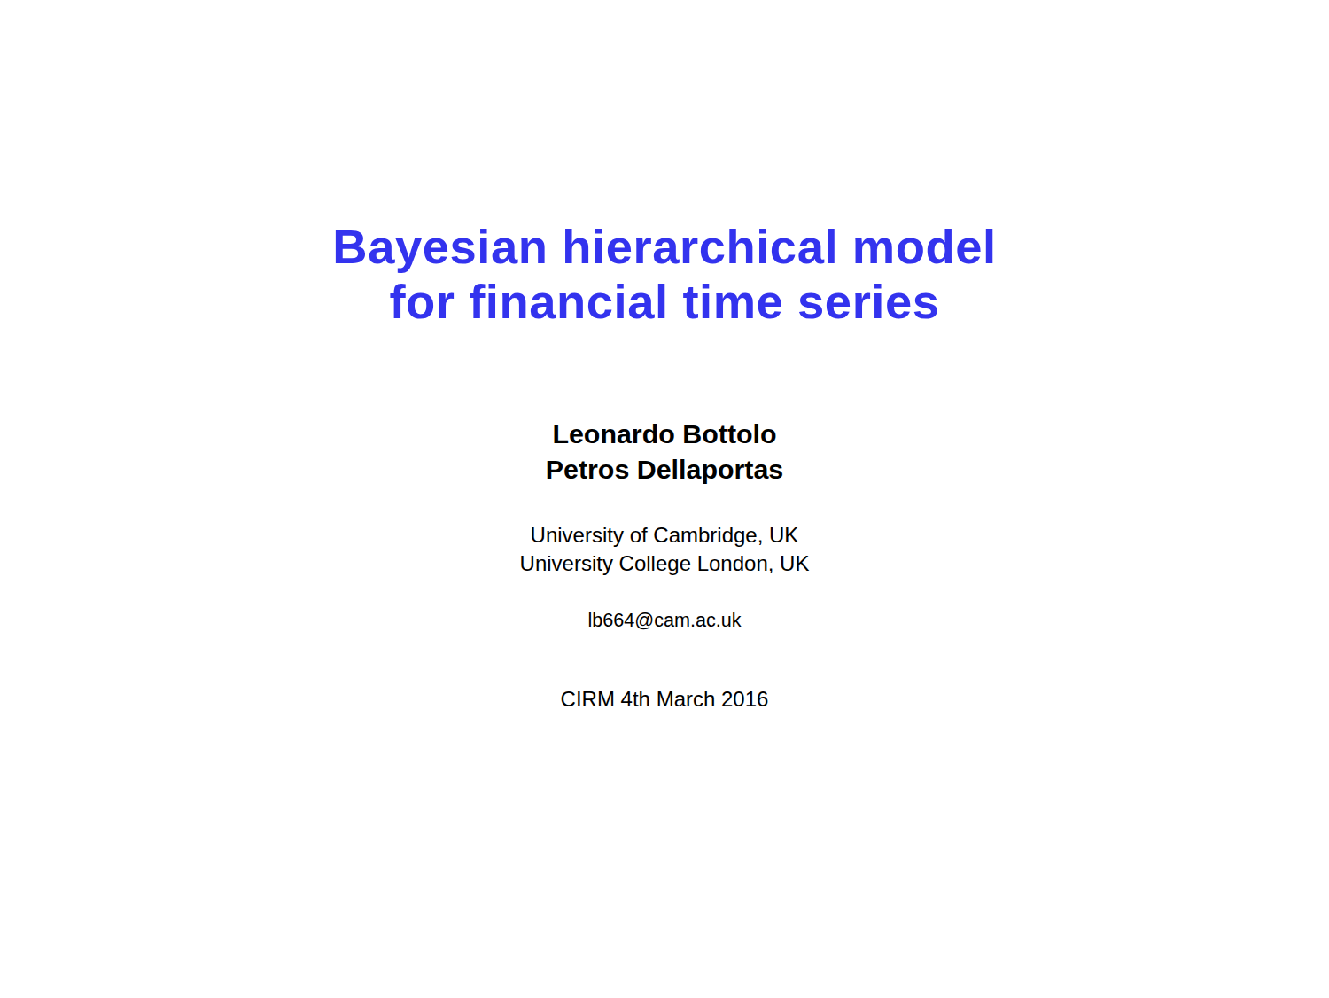Bayesian hierarchical model
for financial time series
Leonardo Bottolo
Petros Dellaportas
University of Cambridge, UK
University College London, UK
lb664@cam.ac.uk
CIRM 4th March 2016